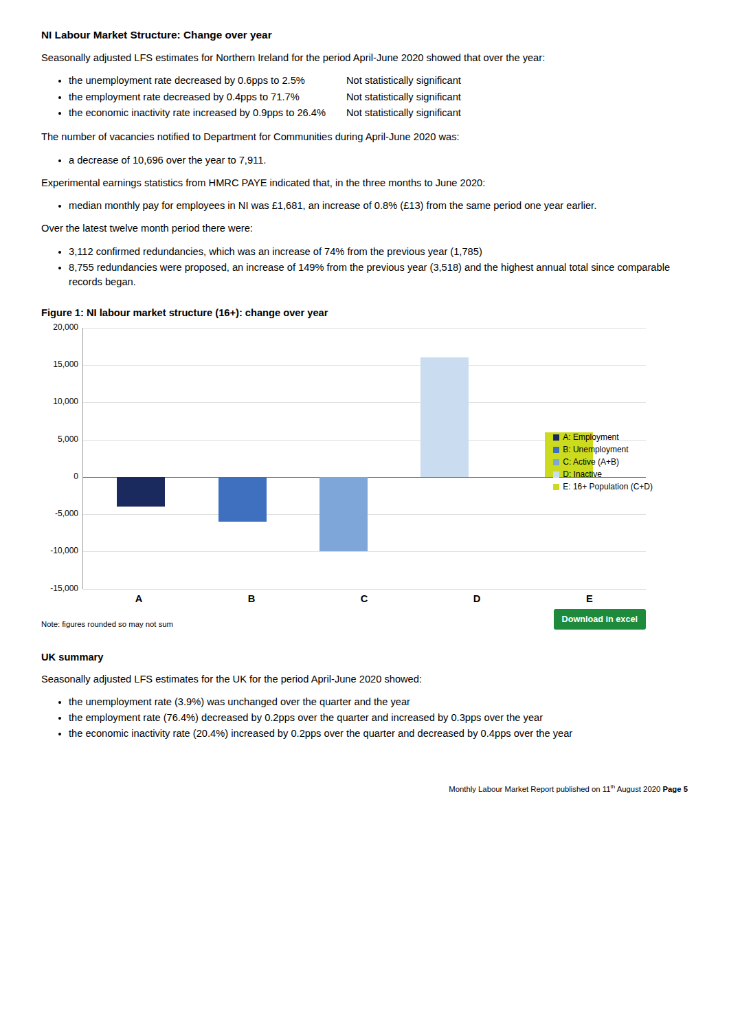NI Labour Market Structure: Change over year
Seasonally adjusted LFS estimates for Northern Ireland for the period April-June 2020 showed that over the year:
the unemployment rate decreased by 0.6pps to 2.5%
the employment rate decreased by 0.4pps to 71.7%
the economic inactivity rate increased by 0.9pps to 26.4%
Not statistically significant
Not statistically significant
Not statistically significant
The number of vacancies notified to Department for Communities during April-June 2020 was:
a decrease of 10,696 over the year to 7,911.
Experimental earnings statistics from HMRC PAYE indicated that, in the three months to June 2020:
median monthly pay for employees in NI was £1,681, an increase of 0.8% (£13) from the same period one year earlier.
Over the latest twelve month period there were:
3,112 confirmed redundancies, which was an increase of 74% from the previous year (1,785)
8,755 redundancies were proposed, an increase of 149% from the previous year (3,518) and the highest annual total since comparable records began.
Figure 1: NI labour market structure (16+): change over year
20,000 15,000 10,000 5,000 0 -5,000 -10,000 -15,000
A: Employment (approx -4,000)
A: Employment
B: Unemployment
C: Active (A+B)
D: Inactive
E: 16+ Population (C+D)
A B C D E
Note: figures rounded so may not sum
Download in excel
UK summary
Seasonally adjusted LFS estimates for the UK for the period April-June 2020 showed:
the unemployment rate (3.9%) was unchanged over the quarter and the year
the employment rate (76.4%) decreased by 0.2pps over the quarter and increased by 0.3pps over the year
the economic inactivity rate (20.4%) increased by 0.2pps over the quarter and decreased by 0.4pps over the year
Monthly Labour Market Report published on 11th August 2020 Page 5